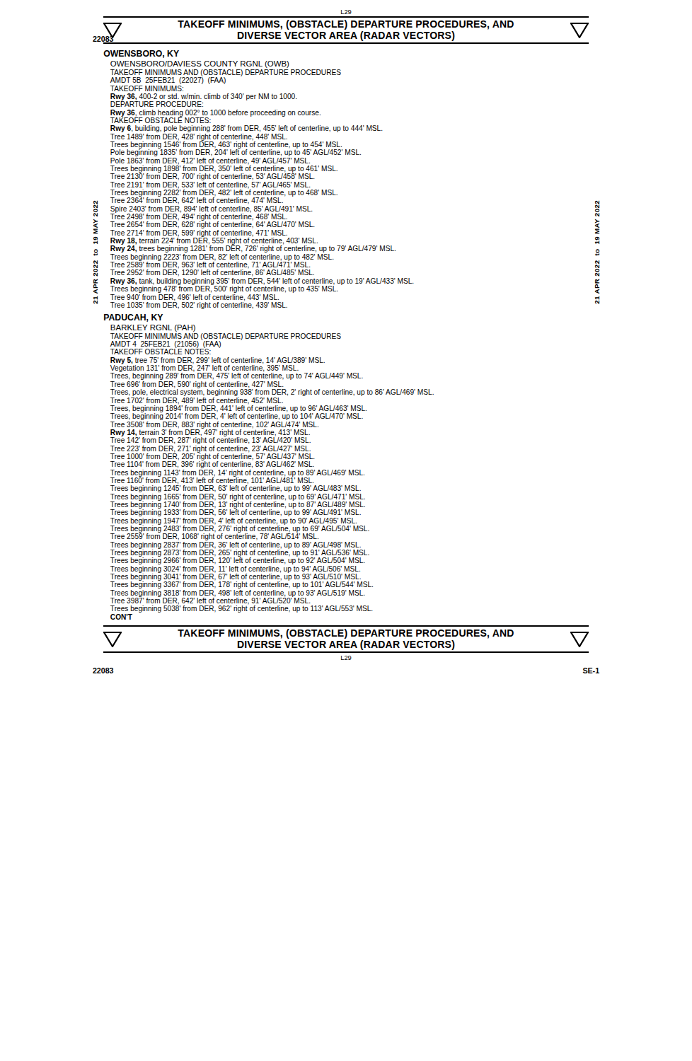L29
TAKEOFF MINIMUMS, (OBSTACLE) DEPARTURE PROCEDURES, AND
DIVERSE VECTOR AREA (RADAR VECTORS)
22083
21 APR 2022 to 19 MAY 2022
21 APR 2022 to 19 MAY 2022
OWENSBORO, KY
OWENSBORO/DAVIESS COUNTY RGNL (OWB)
TAKEOFF MINIMUMS AND (OBSTACLE) DEPARTURE PROCEDURES
AMDT 5B 25FEB21 (22027) (FAA)
TAKEOFF MINIMUMS:
Rwy 36, 400-2 or std. w/min. climb of 340' per NM to 1000.
DEPARTURE PROCEDURE:
Rwy 36, climb heading 002° to 1000 before proceeding on course.
TAKEOFF OBSTACLE NOTES:
Rwy 6, building, pole beginning 288' from DER, 455' left of centerline, up to 444' MSL.
Tree 1489' from DER, 428' right of centerline, 448' MSL.
Trees beginning 1546' from DER, 463' right of centerline, up to 454' MSL.
Pole beginning 1835' from DER, 204' left of centerline, up to 45' AGL/452' MSL.
Pole 1863' from DER, 412' left of centerline, 49' AGL/457' MSL.
Trees beginning 1898' from DER, 350' left of centerline, up to 461' MSL.
Tree 2130' from DER, 700' right of centerline, 53' AGL/458' MSL.
Tree 2191' from DER, 533' left of centerline, 57' AGL/465' MSL.
Trees beginning 2282' from DER, 482' left of centerline, up to 468' MSL.
Tree 2364' from DER, 642' left of centerline, 474' MSL.
Spire 2403' from DER, 894' left of centerline, 85' AGL/491' MSL.
Tree 2498' from DER, 494' right of centerline, 468' MSL.
Tree 2654' from DER, 628' right of centerline, 64' AGL/470' MSL.
Tree 2714' from DER, 599' right of centerline, 471' MSL.
Rwy 18, terrain 224' from DER, 555' right of centerline, 403' MSL.
Rwy 24, trees beginning 1281' from DER, 726' right of centerline, up to 79' AGL/479' MSL.
Trees beginning 2223' from DER, 82' left of centerline, up to 482' MSL.
Tree 2589' from DER, 963' left of centerline, 71' AGL/471' MSL.
Tree 2952' from DER, 1290' left of centerline, 86' AGL/485' MSL.
Rwy 36, tank, building beginning 395' from DER, 544' left of centerline, up to 19' AGL/433' MSL.
Trees beginning 478' from DER, 500' right of centerline, up to 435' MSL.
Tree 940' from DER, 496' left of centerline, 443' MSL.
Tree 1035' from DER, 502' right of centerline, 439' MSL.
PADUCAH, KY
BARKLEY RGNL (PAH)
TAKEOFF MINIMUMS AND (OBSTACLE) DEPARTURE PROCEDURES
AMDT 4 25FEB21 (21056) (FAA)
TAKEOFF OBSTACLE NOTES:
Rwy 5, tree 75' from DER, 299' left of centerline, 14' AGL/389' MSL.
Vegetation 131' from DER, 247' left of centerline, 395' MSL.
Trees, beginning 289' from DER, 475' left of centerline, up to 74' AGL/449' MSL.
Tree 696' from DER, 590' right of centerline, 427' MSL.
Trees, pole, electrical system, beginning 938' from DER, 2' right of centerline, up to 86' AGL/469' MSL.
Tree 1702' from DER, 489' left of centerline, 452' MSL.
Trees, beginning 1894' from DER, 441' left of centerline, up to 96' AGL/463' MSL.
Trees, beginning 2014' from DER, 4' left of centerline, up to 104' AGL/470' MSL.
Tree 3508' from DER, 883' right of centerline, 102' AGL/474' MSL.
Rwy 14, terrain 3' from DER, 497' right of centerline, 413' MSL.
Tree 142' from DER, 287' right of centerline, 13' AGL/420' MSL.
Tree 223' from DER, 271' right of centerline, 23' AGL/427' MSL.
Tree 1000' from DER, 205' right of centerline, 57' AGL/437' MSL.
Tree 1104' from DER, 396' right of centerline, 83' AGL/462' MSL.
Trees beginning 1143' from DER, 14' right of centerline, up to 89' AGL/469' MSL.
Tree 1160' from DER, 413' left of centerline, 101' AGL/481' MSL.
Trees beginning 1245' from DER, 63' left of centerline, up to 99' AGL/483' MSL.
Trees beginning 1665' from DER, 50' right of centerline, up to 69' AGL/471' MSL.
Trees beginning 1740' from DER, 13' right of centerline, up to 87' AGL/489' MSL.
Trees beginning 1933' from DER, 56' left of centerline, up to 99' AGL/491' MSL.
Trees beginning 1947' from DER, 4' left of centerline, up to 90' AGL/495' MSL.
Trees beginning 2483' from DER, 276' right of centerline, up to 69' AGL/504' MSL.
Tree 2559' from DER, 1068' right of centerline, 78' AGL/514' MSL.
Trees beginning 2837' from DER, 36' left of centerline, up to 89' AGL/498' MSL.
Trees beginning 2873' from DER, 265' right of centerline, up to 91' AGL/536' MSL.
Trees beginning 2966' from DER, 120' left of centerline, up to 92' AGL/504' MSL.
Trees beginning 3024' from DER, 11' left of centerline, up to 94' AGL/506' MSL.
Trees beginning 3041' from DER, 67' left of centerline, up to 93' AGL/510' MSL.
Trees beginning 3367' from DER, 178' right of centerline, up to 101' AGL/544' MSL.
Trees beginning 3818' from DER, 498' left of centerline, up to 93' AGL/519' MSL.
Tree 3987' from DER, 642' left of centerline, 91' AGL/520' MSL.
Trees beginning 5038' from DER, 962' right of centerline, up to 113' AGL/553' MSL.
CON'T
TAKEOFF MINIMUMS, (OBSTACLE) DEPARTURE PROCEDURES, AND
DIVERSE VECTOR AREA (RADAR VECTORS)
22083
SE-1
L29